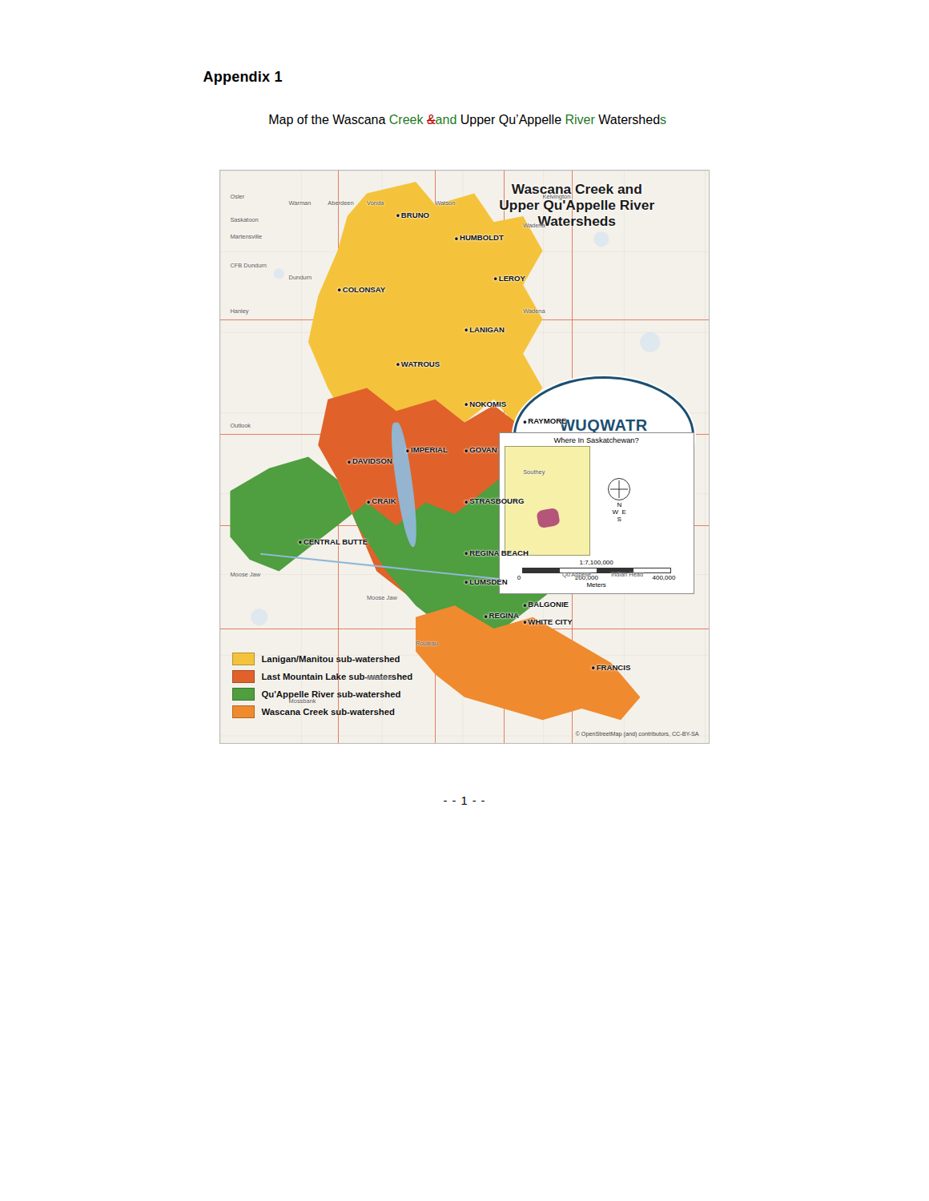Appendix 1
Map of the Wascana Creek &and Upper Qu’Appelle River Watersheds
Wascana Creek and
Upper Qu'Appelle River
Watersheds
WUQWATR
Wascana & Upper Qu'Appelle Watersheds
Association Taking Responsibility
Where In Saskatchewan?
N
W E
S
1:7,100,000
0200,000400,000
Meters
Lanigan/Manitou sub-watershed
Last Mountain Lake sub-watershed
Qu'Appelle River sub-watershed
Wascana Creek sub-watershed
BRUNO HUMBOLDT LEROY COLONSAY LANIGAN WATROUS NOKOMIS RAYMORE IMPERIAL GOVAN DAVIDSON CRAIK STRASBOURG CENTRAL BUTTE REGINA BEACH LUMSDEN BALGONIE WHITE CITY REGINA FRANCIS Osler Warman Aberdeen Vonda Saskatoon Martensville Watson Kelvington Wadena CFB Dundurn Dundurn Hanley Wadena Outlook Southey Moose Jaw Moose Jaw Rouleau Milestone Mossbank Qu'Appelle Indian Head
© OpenStreetMap (and) contributors, CC-BY-SA
- - 1 - -